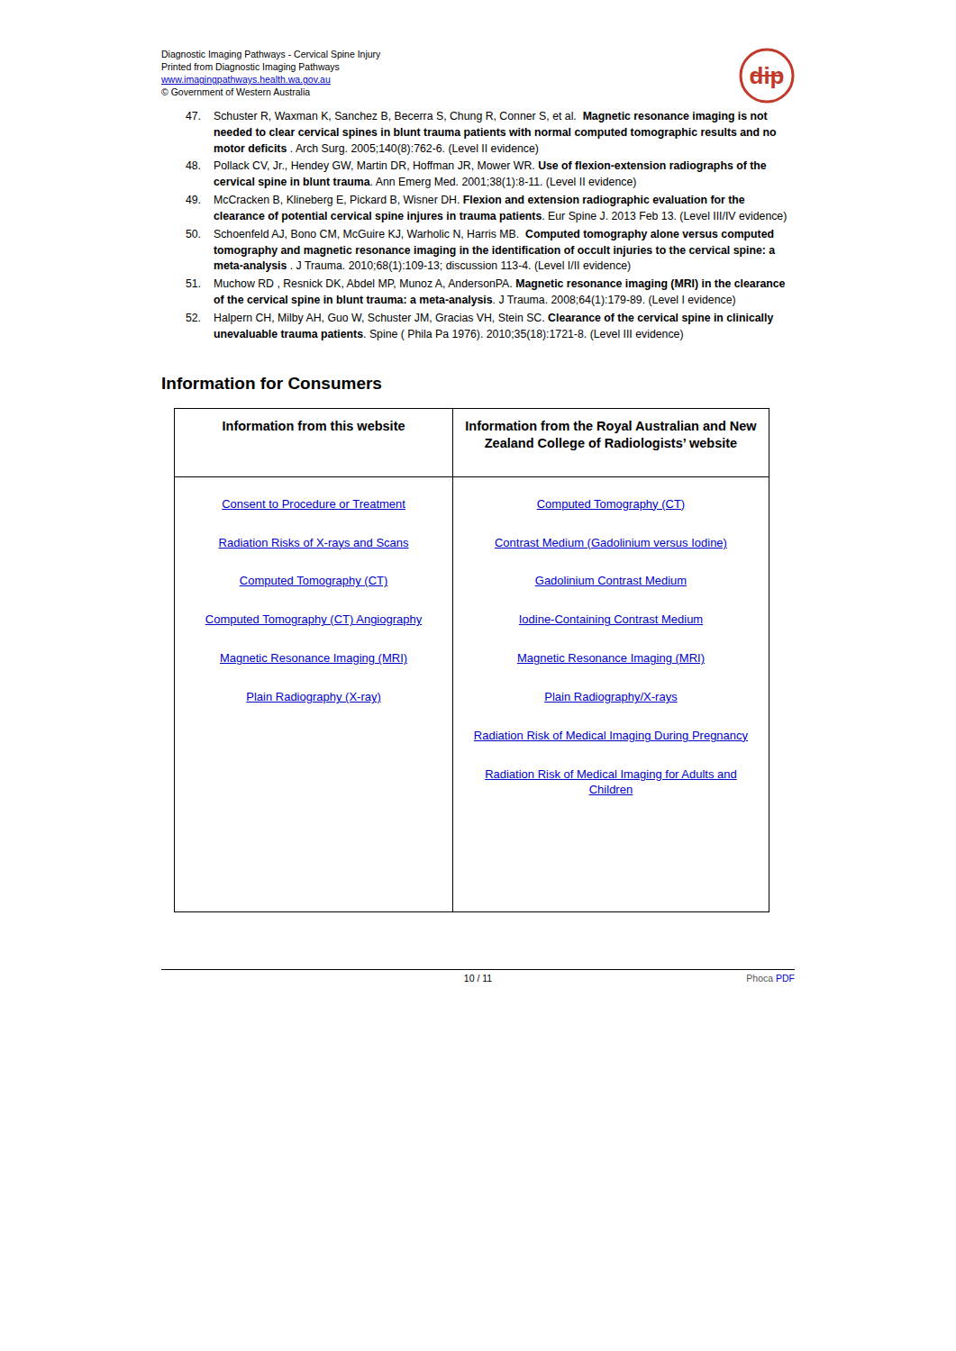Diagnostic Imaging Pathways - Cervical Spine Injury
Printed from Diagnostic Imaging Pathways
www.imagingpathways.health.wa.gov.au
© Government of Western Australia
dip
47. Schuster R, Waxman K, Sanchez B, Becerra S, Chung R, Conner S, et al. Magnetic resonance imaging is not needed to clear cervical spines in blunt trauma patients with normal computed tomographic results and no motor deficits . Arch Surg. 2005;140(8):762-6. (Level II evidence)
48. Pollack CV, Jr., Hendey GW, Martin DR, Hoffman JR, Mower WR. Use of flexion-extension radiographs of the cervical spine in blunt trauma. Ann Emerg Med. 2001;38(1):8-11. (Level II evidence)
49. McCracken B, Klineberg E, Pickard B, Wisner DH. Flexion and extension radiographic evaluation for the clearance of potential cervical spine injures in trauma patients. Eur Spine J. 2013 Feb 13. (Level III/IV evidence)
50. Schoenfeld AJ, Bono CM, McGuire KJ, Warholic N, Harris MB. Computed tomography alone versus computed tomography and magnetic resonance imaging in the identification of occult injuries to the cervical spine: a meta-analysis . J Trauma. 2010;68(1):109-13; discussion 113-4. (Level I/II evidence)
51. Muchow RD , Resnick DK, Abdel MP, Munoz A, AndersonPA. Magnetic resonance imaging (MRI) in the clearance of the cervical spine in blunt trauma: a meta-analysis. J Trauma. 2008;64(1):179-89. (Level I evidence)
52. Halpern CH, Milby AH, Guo W, Schuster JM, Gracias VH, Stein SC. Clearance of the cervical spine in clinically unevaluable trauma patients. Spine ( Phila Pa 1976). 2010;35(18):1721-8. (Level III evidence)
Information for Consumers
| Information from this website | Information from the Royal Australian and New Zealand College of Radiologists’ website |
| --- | --- |
| Consent to Procedure or Treatment Radiation Risks of X-rays and Scans Computed Tomography (CT) Computed Tomography (CT) Angiography Magnetic Resonance Imaging (MRI) Plain Radiography (X-ray) | Computed Tomography (CT) Contrast Medium (Gadolinium versus Iodine) Gadolinium Contrast Medium Iodine-Containing Contrast Medium Magnetic Resonance Imaging (MRI) Plain Radiography/X-rays Radiation Risk of Medical Imaging During Pregnancy Radiation Risk of Medical Imaging for Adults and Children |
10 / 11
Phoca PDF